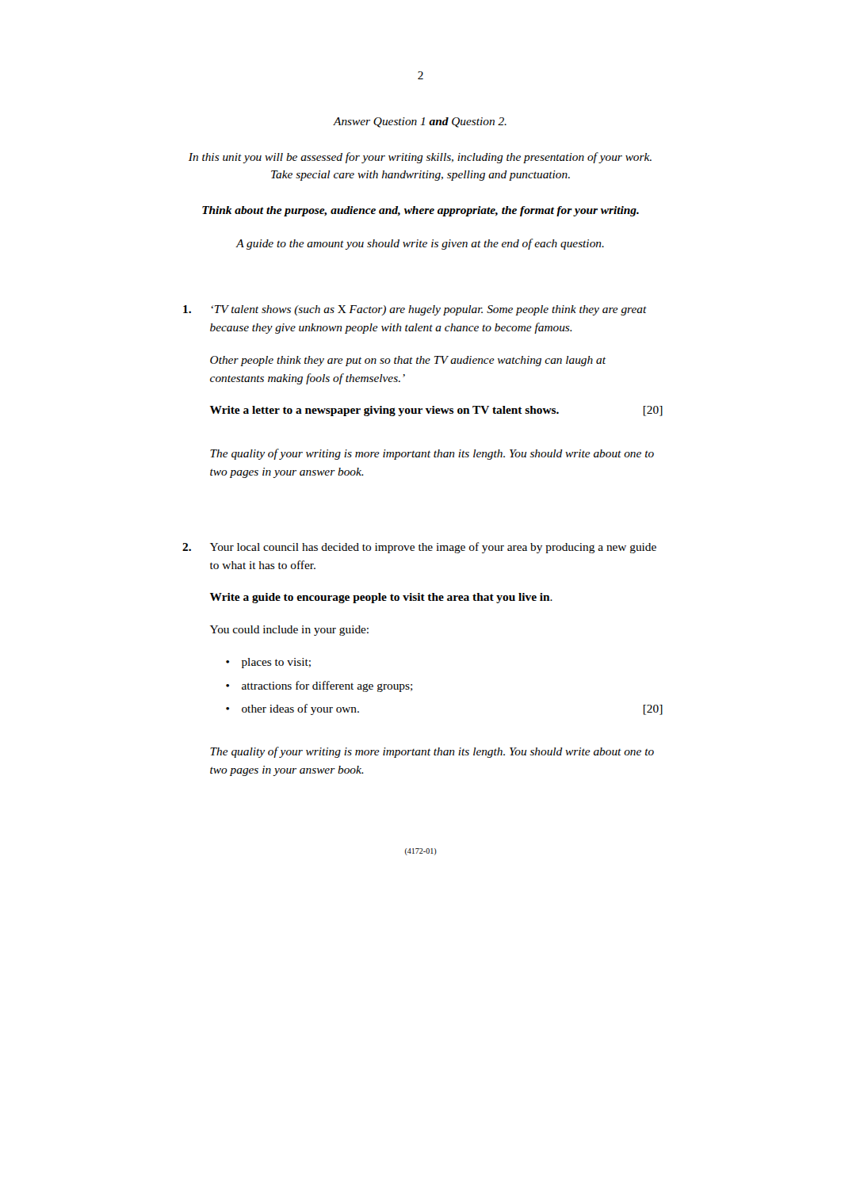2
Answer Question 1 and Question 2.
In this unit you will be assessed for your writing skills, including the presentation of your work.
Take special care with handwriting, spelling and punctuation.
Think about the purpose, audience and, where appropriate, the format for your writing.
A guide to the amount you should write is given at the end of each question.
1.
‘TV talent shows (such as X Factor) are hugely popular. Some people think they are great because they give unknown people with talent a chance to become famous.
Other people think they are put on so that the TV audience watching can laugh at contestants making fools of themselves.’
Write a letter to a newspaper giving your views on TV talent shows.[20]
The quality of your writing is more important than its length. You should write about one to two pages in your answer book.
2.
Your local council has decided to improve the image of your area by producing a new guide to what it has to offer.
Write a guide to encourage people to visit the area that you live in.
You could include in your guide:
places to visit;
attractions for different age groups;
other ideas of your own.[20]
The quality of your writing is more important than its length. You should write about one to two pages in your answer book.
(4172-01)